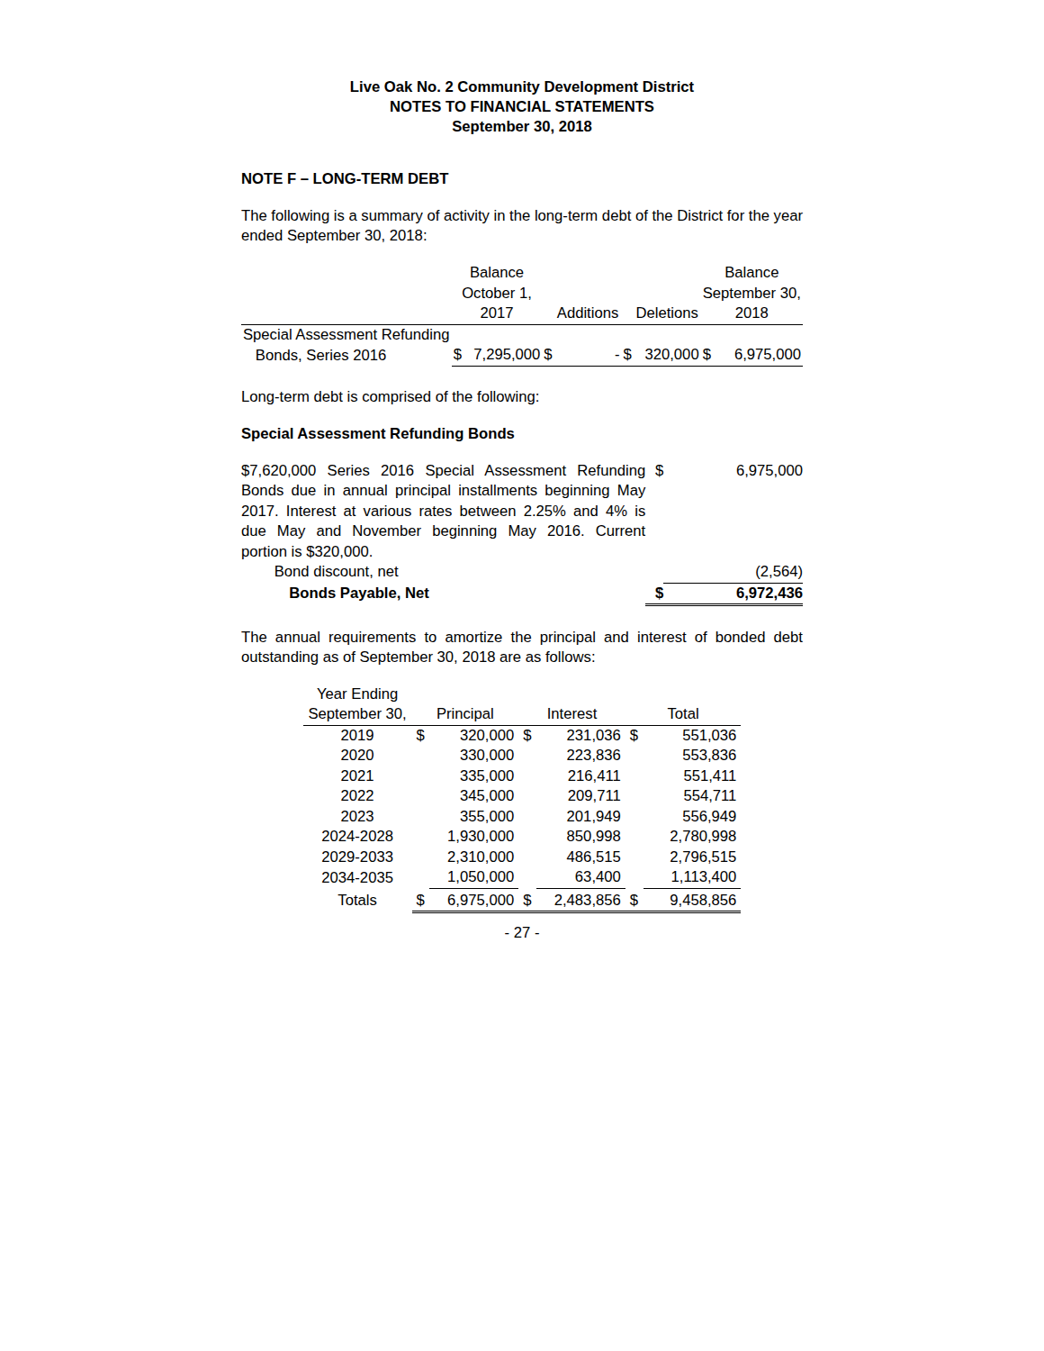Live Oak No. 2 Community Development District
NOTES TO FINANCIAL STATEMENTS
September 30, 2018
NOTE F – LONG-TERM DEBT
The following is a summary of activity in the long-term debt of the District for the year ended September 30, 2018:
| | Balance | | | | | Balance |
| --- | --- | --- | --- | --- | --- | --- |
| | October 1, | | | | | September 30, |
| | 2017 | | Additions | | Deletions | 2018 |
| Special Assessment Refunding | | | | | | | | |
| Bonds, Series 2016 | $ | 7,295,000 | $ | - | $ | 320,000 | $ | 6,975,000 |
Long-term debt is comprised of the following:
Special Assessment Refunding Bonds
| $7,620,000 Series 2016 Special Assessment Refunding Bonds due in annual principal installments beginning May 2017. Interest at various rates between 2.25% and 4% is due May and November beginning May 2016. Current portion is $320,000. | $ | 6,975,000 |
| Bond discount, net | | (2,564) |
| Bonds Payable, Net | $ | 6,972,436 |
The annual requirements to amortize the principal and interest of bonded debt outstanding as of September 30, 2018 are as follows:
| Year Ending | | | |
| --- | --- | --- | --- |
| September 30, | Principal | Interest | Total |
| 2019 | $ | 320,000 | $ | 231,036 | $ | 551,036 |
| 2020 | | 330,000 | | 223,836 | | 553,836 |
| 2021 | | 335,000 | | 216,411 | | 551,411 |
| 2022 | | 345,000 | | 209,711 | | 554,711 |
| 2023 | | 355,000 | | 201,949 | | 556,949 |
| 2024-2028 | | 1,930,000 | | 850,998 | | 2,780,998 |
| 2029-2033 | | 2,310,000 | | 486,515 | | 2,796,515 |
| 2034-2035 | | 1,050,000 | | 63,400 | | 1,113,400 |
| Totals | $ | 6,975,000 | $ | 2,483,856 | $ | 9,458,856 |
- 27 -